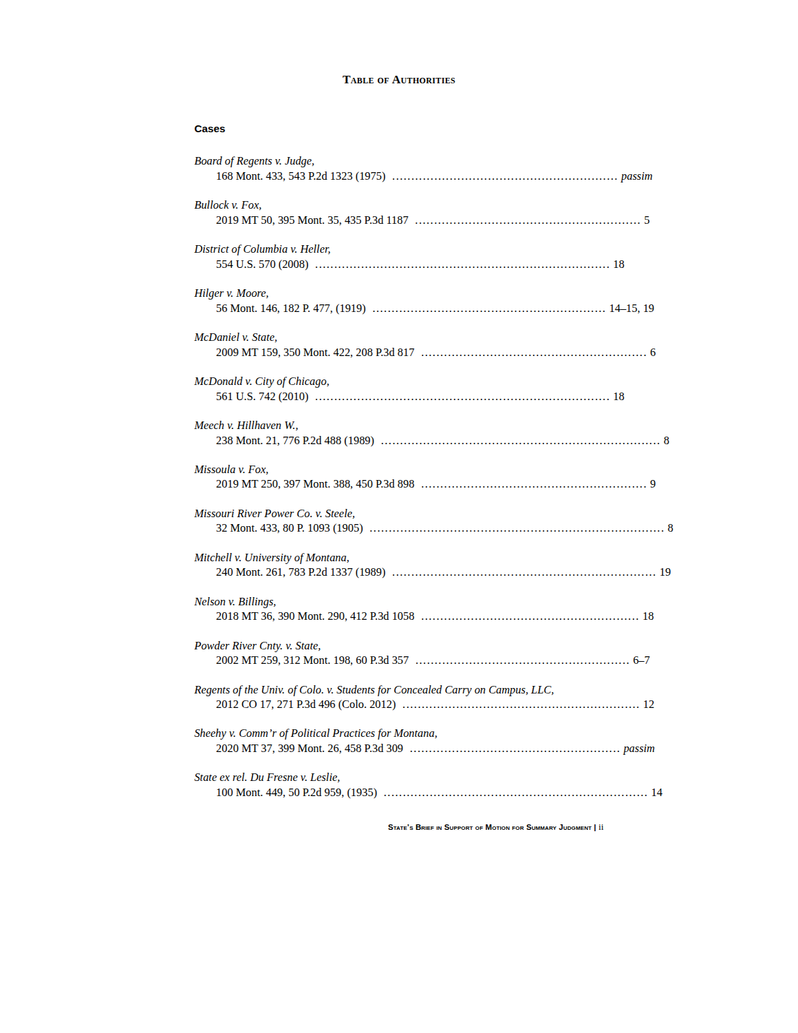Table of Authorities
Cases
Board of Regents v. Judge, 168 Mont. 433, 543 P.2d 1323 (1975) ........................................................... passim
Bullock v. Fox, 2019 MT 50, 395 Mont. 35, 435 P.3d 1187 ........................................................... 5
District of Columbia v. Heller, 554 U.S. 570 (2008) ............................................................................. 18
Hilger v. Moore, 56 Mont. 146, 182 P. 477, (1919) ............................................................. 14–15, 19
McDaniel v. State, 2009 MT 159, 350 Mont. 422, 208 P.3d 817 ........................................................... 6
McDonald v. City of Chicago, 561 U.S. 742 (2010) ............................................................................. 18
Meech v. Hillhaven W., 238 Mont. 21, 776 P.2d 488 (1989) ......................................................................... 8
Missoula v. Fox, 2019 MT 250, 397 Mont. 388, 450 P.3d 898 ........................................................... 9
Missouri River Power Co. v. Steele, 32 Mont. 433, 80 P. 1093 (1905) ............................................................................. 8
Mitchell v. University of Montana, 240 Mont. 261, 783 P.2d 1337 (1989) ..................................................................... 19
Nelson v. Billings, 2018 MT 36, 390 Mont. 290, 412 P.3d 1058 ......................................................... 18
Powder River Cnty. v. State, 2002 MT 259, 312 Mont. 198, 60 P.3d 357 ........................................................ 6–7
Regents of the Univ. of Colo. v. Students for Concealed Carry on Campus, LLC, 2012 CO 17, 271 P.3d 496 (Colo. 2012) .............................................................. 12
Sheehy v. Comm’r of Political Practices for Montana, 2020 MT 37, 399 Mont. 26, 458 P.3d 309 ....................................................... passim
State ex rel. Du Fresne v. Leslie, 100 Mont. 449, 50 P.2d 959, (1935) ..................................................................... 14
State’s Brief in Support of Motion for Summary Judgment | ii